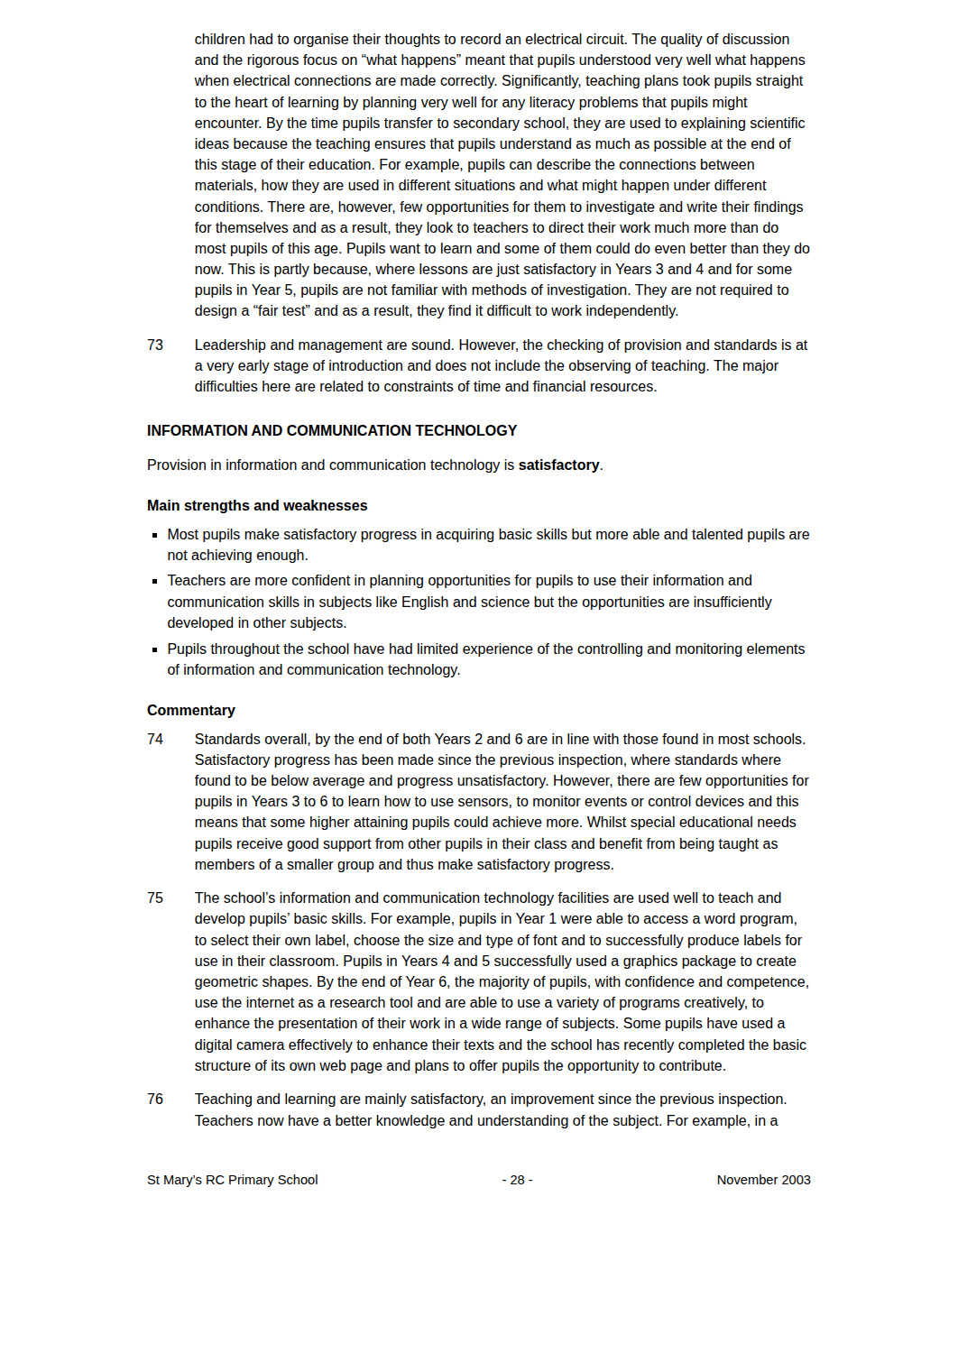children had to organise their thoughts to record an electrical circuit. The quality of discussion and the rigorous focus on “what happens” meant that pupils understood very well what happens when electrical connections are made correctly. Significantly, teaching plans took pupils straight to the heart of learning by planning very well for any literacy problems that pupils might encounter. By the time pupils transfer to secondary school, they are used to explaining scientific ideas because the teaching ensures that pupils understand as much as possible at the end of this stage of their education. For example, pupils can describe the connections between materials, how they are used in different situations and what might happen under different conditions. There are, however, few opportunities for them to investigate and write their findings for themselves and as a result, they look to teachers to direct their work much more than do most pupils of this age. Pupils want to learn and some of them could do even better than they do now. This is partly because, where lessons are just satisfactory in Years 3 and 4 and for some pupils in Year 5, pupils are not familiar with methods of investigation. They are not required to design a “fair test” and as a result, they find it difficult to work independently.
73
Leadership and management are sound. However, the checking of provision and standards is at a very early stage of introduction and does not include the observing of teaching. The major difficulties here are related to constraints of time and financial resources.
Information and Communication Technology
Provision in information and communication technology is satisfactory.
Main strengths and weaknesses
Most pupils make satisfactory progress in acquiring basic skills but more able and talented pupils are not achieving enough.
Teachers are more confident in planning opportunities for pupils to use their information and communication skills in subjects like English and science but the opportunities are insufficiently developed in other subjects.
Pupils throughout the school have had limited experience of the controlling and monitoring elements of information and communication technology.
Commentary
74
Standards overall, by the end of both Years 2 and 6 are in line with those found in most schools. Satisfactory progress has been made since the previous inspection, where standards where found to be below average and progress unsatisfactory. However, there are few opportunities for pupils in Years 3 to 6 to learn how to use sensors, to monitor events or control devices and this means that some higher attaining pupils could achieve more. Whilst special educational needs pupils receive good support from other pupils in their class and benefit from being taught as members of a smaller group and thus make satisfactory progress.
75
The school’s information and communication technology facilities are used well to teach and develop pupils’ basic skills. For example, pupils in Year 1 were able to access a word program, to select their own label, choose the size and type of font and to successfully produce labels for use in their classroom. Pupils in Years 4 and 5 successfully used a graphics package to create geometric shapes. By the end of Year 6, the majority of pupils, with confidence and competence, use the internet as a research tool and are able to use a variety of programs creatively, to enhance the presentation of their work in a wide range of subjects. Some pupils have used a digital camera effectively to enhance their texts and the school has recently completed the basic structure of its own web page and plans to offer pupils the opportunity to contribute.
76
Teaching and learning are mainly satisfactory, an improvement since the previous inspection. Teachers now have a better knowledge and understanding of the subject. For example, in a
St Mary’s RC Primary School - 28 - November 2003